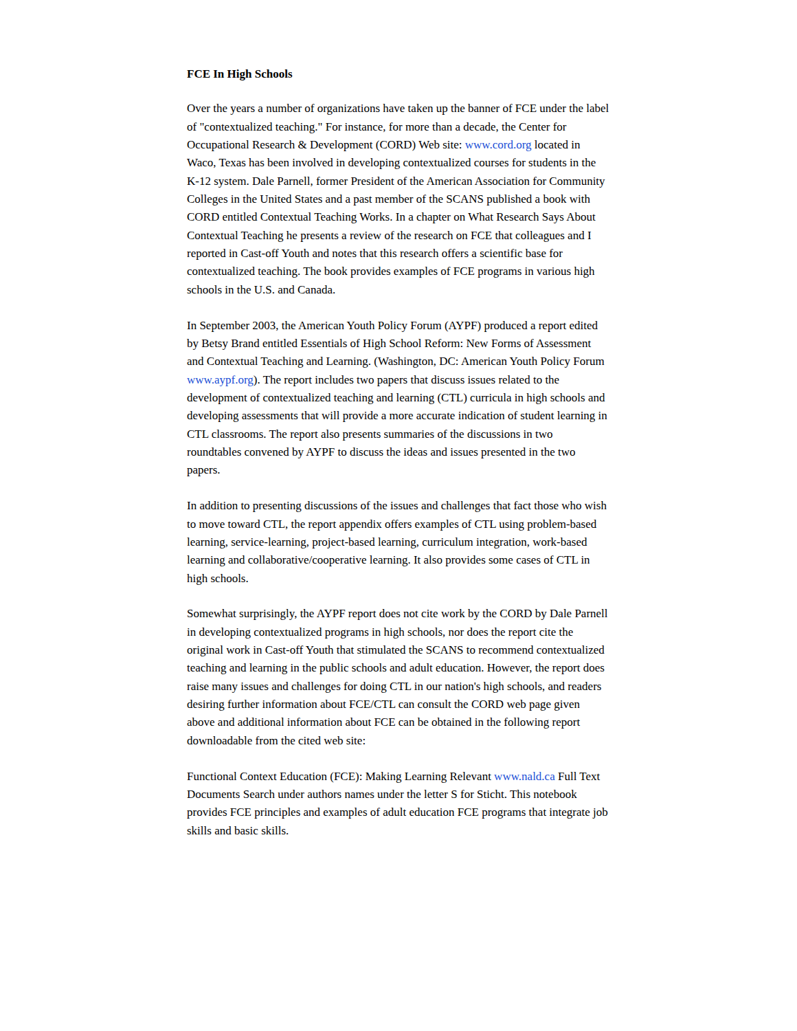FCE In High Schools
Over the years a number of organizations have taken up the banner of FCE under the label of "contextualized teaching." For instance, for more than a decade, the Center for Occupational Research & Development (CORD) Web site: www.cord.org located in Waco, Texas has been involved in developing contextualized courses for students in the K-12 system. Dale Parnell, former President of the American Association for Community Colleges in the United States and a past member of the SCANS published a book with CORD entitled Contextual Teaching Works. In a chapter on What Research Says About Contextual Teaching he presents a review of the research on FCE that colleagues and I reported in Cast-off Youth and notes that this research offers a scientific base for contextualized teaching. The book provides examples of FCE programs in various high schools in the U.S. and Canada.
In September 2003, the American Youth Policy Forum (AYPF) produced a report edited by Betsy Brand entitled Essentials of High School Reform: New Forms of Assessment and Contextual Teaching and Learning. (Washington, DC: American Youth Policy Forum www.aypf.org). The report includes two papers that discuss issues related to the development of contextualized teaching and learning (CTL) curricula in high schools and developing assessments that will provide a more accurate indication of student learning in CTL classrooms. The report also presents summaries of the discussions in two roundtables convened by AYPF to discuss the ideas and issues presented in the two papers.
In addition to presenting discussions of the issues and challenges that fact those who wish to move toward CTL, the report appendix offers examples of CTL using problem-based learning, service-learning, project-based learning, curriculum integration, work-based learning and collaborative/cooperative learning. It also provides some cases of CTL in high schools.
Somewhat surprisingly, the AYPF report does not cite work by the CORD by Dale Parnell in developing contextualized programs in high schools, nor does the report cite the original work in Cast-off Youth that stimulated the SCANS to recommend contextualized teaching and learning in the public schools and adult education. However, the report does raise many issues and challenges for doing CTL in our nation's high schools, and readers desiring further information about FCE/CTL can consult the CORD web page given above and additional information about FCE can be obtained in the following report downloadable from the cited web site:
Functional Context Education (FCE): Making Learning Relevant www.nald.ca Full Text Documents Search under authors names under the letter S for Sticht. This notebook provides FCE principles and examples of adult education FCE programs that integrate job skills and basic skills.